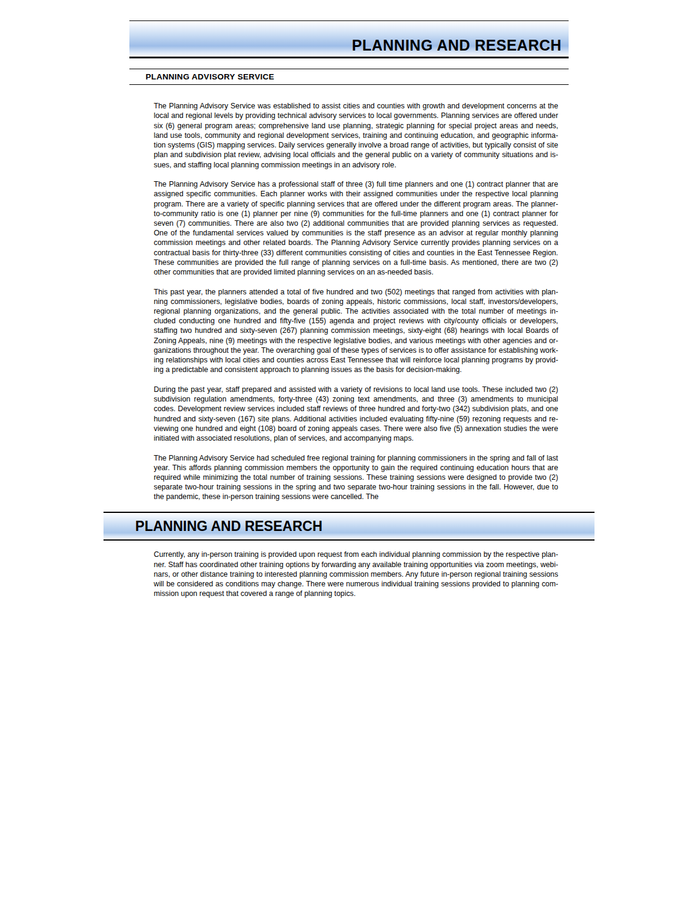PLANNING AND RESEARCH
PLANNING ADVISORY SERVICE
The Planning Advisory Service was established to assist cities and counties with growth and development concerns at the local and regional levels by providing technical advisory services to local governments. Planning services are offered under six (6) general program areas; comprehensive land use planning, strategic planning for special project areas and needs, land use tools, community and regional development services, training and continuing education, and geographic information systems (GIS) mapping services. Daily services generally involve a broad range of activities, but typically consist of site plan and subdivision plat review, advising local officials and the general public on a variety of community situations and issues, and staffing local planning commission meetings in an advisory role.
The Planning Advisory Service has a professional staff of three (3) full time planners and one (1) contract planner that are assigned specific communities. Each planner works with their assigned communities under the respective local planning program. There are a variety of specific planning services that are offered under the different program areas. The planner-to-community ratio is one (1) planner per nine (9) communities for the full-time planners and one (1) contract planner for seven (7) communities. There are also two (2) additional communities that are provided planning services as requested. One of the fundamental services valued by communities is the staff presence as an advisor at regular monthly planning commission meetings and other related boards. The Planning Advisory Service currently provides planning services on a contractual basis for thirty-three (33) different communities consisting of cities and counties in the East Tennessee Region. These communities are provided the full range of planning services on a full-time basis. As mentioned, there are two (2) other communities that are provided limited planning services on an as-needed basis.
This past year, the planners attended a total of five hundred and two (502) meetings that ranged from activities with planning commissioners, legislative bodies, boards of zoning appeals, historic commissions, local staff, investors/developers, regional planning organizations, and the general public. The activities associated with the total number of meetings included conducting one hundred and fifty-five (155) agenda and project reviews with city/county officials or developers, staffing two hundred and sixty-seven (267) planning commission meetings, sixty-eight (68) hearings with local Boards of Zoning Appeals, nine (9) meetings with the respective legislative bodies, and various meetings with other agencies and organizations throughout the year. The overarching goal of these types of services is to offer assistance for establishing working relationships with local cities and counties across East Tennessee that will reinforce local planning programs by providing a predictable and consistent approach to planning issues as the basis for decision-making.
During the past year, staff prepared and assisted with a variety of revisions to local land use tools. These included two (2) subdivision regulation amendments, forty-three (43) zoning text amendments, and three (3) amendments to municipal codes. Development review services included staff reviews of three hundred and forty-two (342) subdivision plats, and one hundred and sixty-seven (167) site plans. Additional activities included evaluating fifty-nine (59) rezoning requests and reviewing one hundred and eight (108) board of zoning appeals cases. There were also five (5) annexation studies the were initiated with associated resolutions, plan of services, and accompanying maps.
The Planning Advisory Service had scheduled free regional training for planning commissioners in the spring and fall of last year. This affords planning commission members the opportunity to gain the required continuing education hours that are required while minimizing the total number of training sessions. These training sessions were designed to provide two (2) separate two-hour training sessions in the spring and two separate two-hour training sessions in the fall. However, due to the pandemic, these in-person training sessions were cancelled. The
PLANNING AND RESEARCH
Currently, any in-person training is provided upon request from each individual planning commission by the respective planner. Staff has coordinated other training options by forwarding any available training opportunities via zoom meetings, webinars, or other distance training to interested planning commission members. Any future in-person regional training sessions will be considered as conditions may change. There were numerous individual training sessions provided to planning commission upon request that covered a range of planning topics.